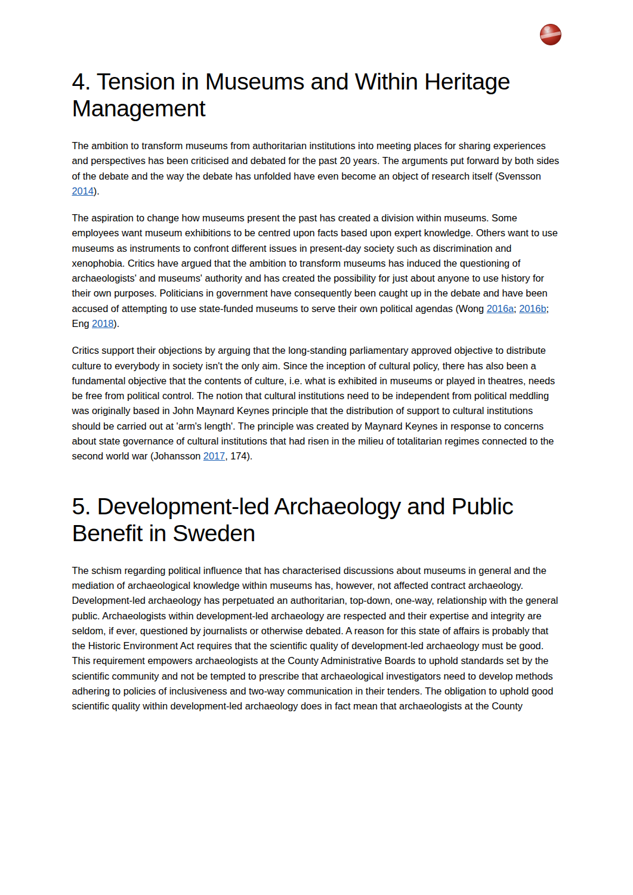4. Tension in Museums and Within Heritage Management
The ambition to transform museums from authoritarian institutions into meeting places for sharing experiences and perspectives has been criticised and debated for the past 20 years. The arguments put forward by both sides of the debate and the way the debate has unfolded have even become an object of research itself (Svensson 2014).
The aspiration to change how museums present the past has created a division within museums. Some employees want museum exhibitions to be centred upon facts based upon expert knowledge. Others want to use museums as instruments to confront different issues in present-day society such as discrimination and xenophobia. Critics have argued that the ambition to transform museums has induced the questioning of archaeologists' and museums' authority and has created the possibility for just about anyone to use history for their own purposes. Politicians in government have consequently been caught up in the debate and have been accused of attempting to use state-funded museums to serve their own political agendas (Wong 2016a; 2016b; Eng 2018).
Critics support their objections by arguing that the long-standing parliamentary approved objective to distribute culture to everybody in society isn't the only aim. Since the inception of cultural policy, there has also been a fundamental objective that the contents of culture, i.e. what is exhibited in museums or played in theatres, needs be free from political control. The notion that cultural institutions need to be independent from political meddling was originally based in John Maynard Keynes principle that the distribution of support to cultural institutions should be carried out at 'arm's length'. The principle was created by Maynard Keynes in response to concerns about state governance of cultural institutions that had risen in the milieu of totalitarian regimes connected to the second world war (Johansson 2017, 174).
5. Development-led Archaeology and Public Benefit in Sweden
The schism regarding political influence that has characterised discussions about museums in general and the mediation of archaeological knowledge within museums has, however, not affected contract archaeology. Development-led archaeology has perpetuated an authoritarian, top-down, one-way, relationship with the general public. Archaeologists within development-led archaeology are respected and their expertise and integrity are seldom, if ever, questioned by journalists or otherwise debated. A reason for this state of affairs is probably that the Historic Environment Act requires that the scientific quality of development-led archaeology must be good. This requirement empowers archaeologists at the County Administrative Boards to uphold standards set by the scientific community and not be tempted to prescribe that archaeological investigators need to develop methods adhering to policies of inclusiveness and two-way communication in their tenders. The obligation to uphold good scientific quality within development-led archaeology does in fact mean that archaeologists at the County